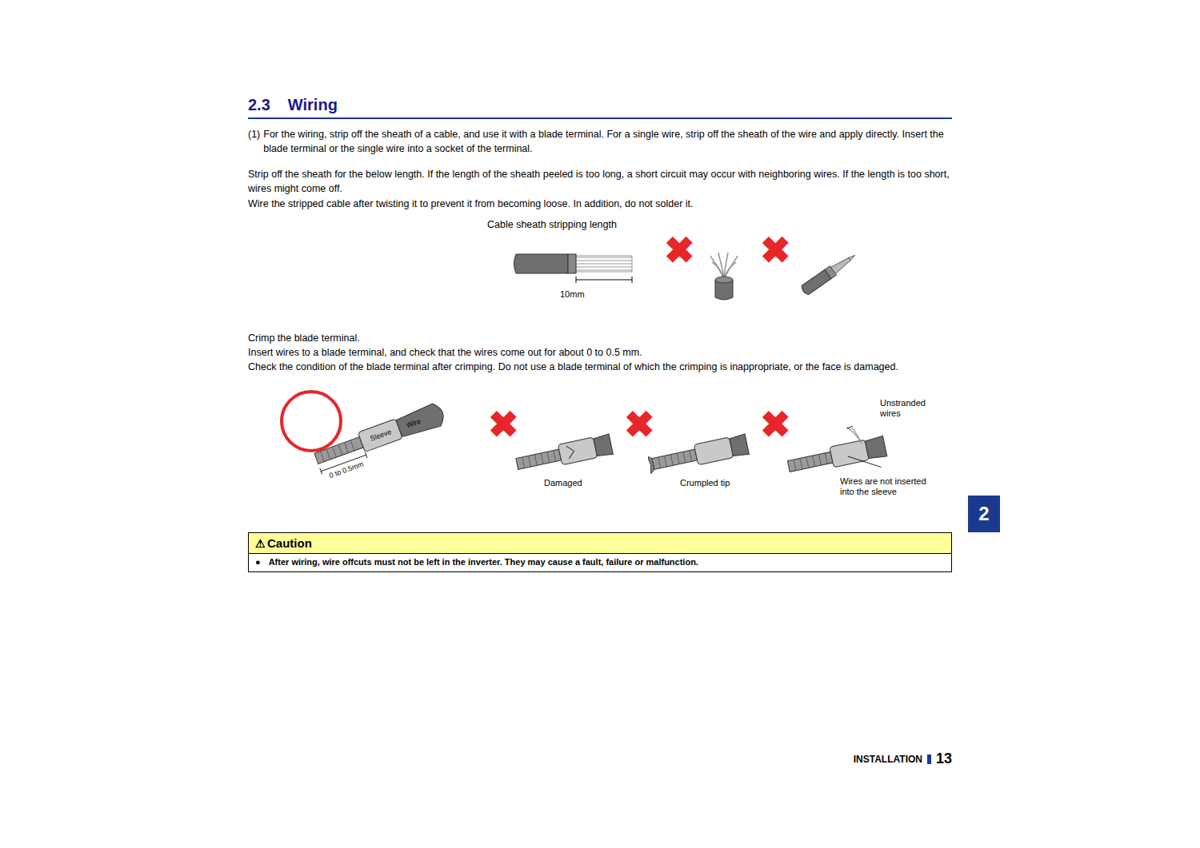2.3 Wiring
(1) For the wiring, strip off the sheath of a cable, and use it with a blade terminal. For a single wire, strip off the sheath of the wire and apply directly. Insert the blade terminal or the single wire into a socket of the terminal.
Strip off the sheath for the below length. If the length of the sheath peeled is too long, a short circuit may occur with neighboring wires. If the length is too short, wires might come off.
Wire the stripped cable after twisting it to prevent it from becoming loose. In addition, do not solder it.
Cable sheath stripping length
10mm
✖
✖
Crimp the blade terminal.
Insert wires to a blade terminal, and check that the wires come out for about 0 to 0.5 mm.
Check the condition of the blade terminal after crimping. Do not use a blade terminal of which the crimping is inappropriate, or the face is damaged.
Sleeve Wire 0 to 0.5mm
✖
Damaged
✖
Crumpled tip
✖
Unstranded
wires
Wires are not inserted
into the sleeve
⚠Caution
●After wiring, wire offcuts must not be left in the inverter. They may cause a fault, failure or malfunction.
2
INSTALLATION 13